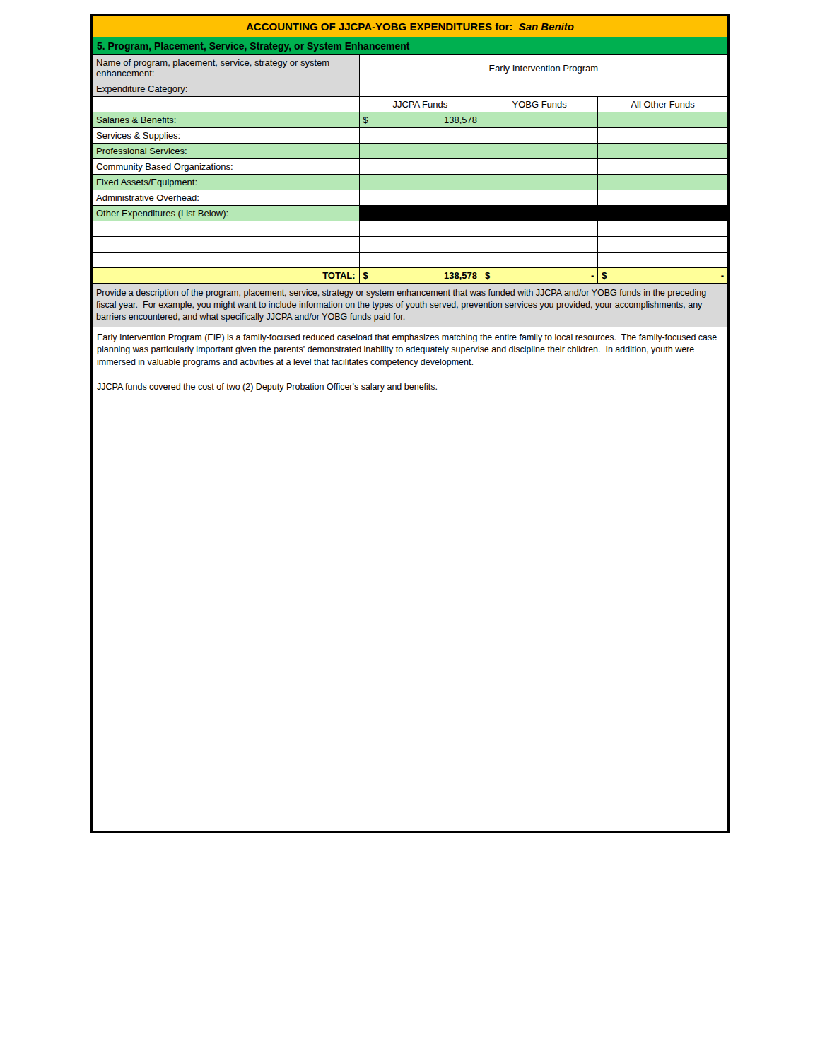| ACCOUNTING OF JJCPA-YOBG EXPENDITURES for: San Benito |
| 5. Program, Placement, Service, Strategy, or System Enhancement |
| Name of program, placement, service, strategy or system enhancement: | Early Intervention Program |
| Expenditure Category: | |
| | JJCPA Funds | YOBG Funds | All Other Funds |
| Salaries & Benefits: | $ 138,578 | | |
| Services & Supplies: | | | |
| Professional Services: | | | |
| Community Based Organizations: | | | |
| Fixed Assets/Equipment: | | | |
| Administrative Overhead: | | | |
| Other Expenditures (List Below): | | | |
| TOTAL: | $ 138,578 | $ - | $ - |
| Provide a description of the program, placement, service, strategy or system enhancement that was funded with JJCPA and/or YOBG funds in the preceding fiscal year. For example, you might want to include information on the types of youth served, prevention services you provided, your accomplishments, any barriers encountered, and what specifically JJCPA and/or YOBG funds paid for. |
| Early Intervention Program (EIP) is a family-focused reduced caseload that emphasizes matching the entire family to local resources. The family-focused case planning was particularly important given the parents' demonstrated inability to adequately supervise and discipline their children. In addition, youth were immersed in valuable programs and activities at a level that facilitates competency development. JJCPA funds covered the cost of two (2) Deputy Probation Officer's salary and benefits. |